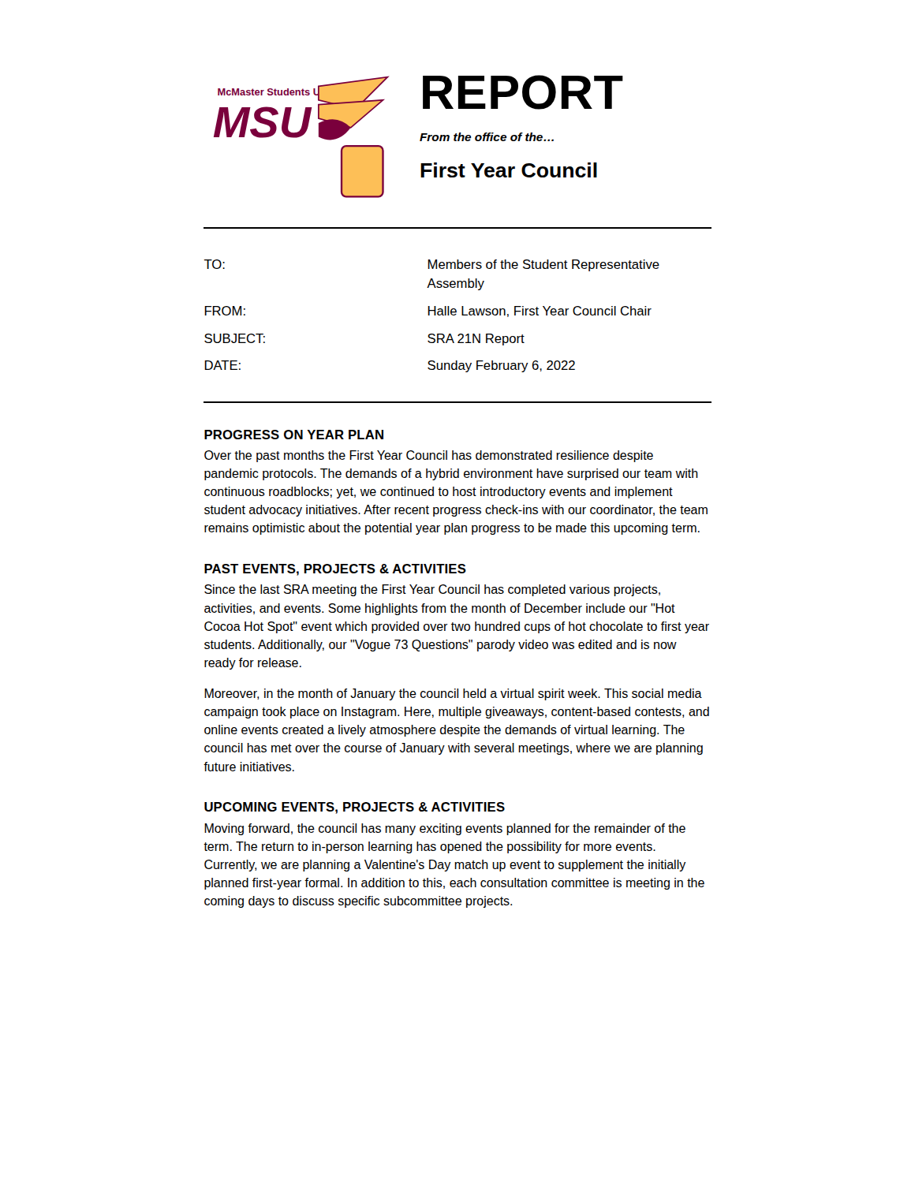REPORT
From the office of the…
First Year Council
| TO: | Members of the Student Representative Assembly |
| FROM: | Halle Lawson, First Year Council Chair |
| SUBJECT: | SRA 21N Report |
| DATE: | Sunday February 6, 2022 |
Progress on Year Plan
Over the past months the First Year Council has demonstrated resilience despite pandemic protocols. The demands of a hybrid environment have surprised our team with continuous roadblocks; yet, we continued to host introductory events and implement student advocacy initiatives. After recent progress check-ins with our coordinator, the team remains optimistic about the potential year plan progress to be made this upcoming term.
Past Events, Projects & Activities
Since the last SRA meeting the First Year Council has completed various projects, activities, and events. Some highlights from the month of December include our "Hot Cocoa Hot Spot" event which provided over two hundred cups of hot chocolate to first year students. Additionally, our "Vogue 73 Questions" parody video was edited and is now ready for release.
Moreover, in the month of January the council held a virtual spirit week. This social media campaign took place on Instagram. Here, multiple giveaways, content-based contests, and online events created a lively atmosphere despite the demands of virtual learning. The council has met over the course of January with several meetings, where we are planning future initiatives.
Upcoming Events, Projects & Activities
Moving forward, the council has many exciting events planned for the remainder of the term. The return to in-person learning has opened the possibility for more events. Currently, we are planning a Valentine's Day match up event to supplement the initially planned first-year formal. In addition to this, each consultation committee is meeting in the coming days to discuss specific subcommittee projects.